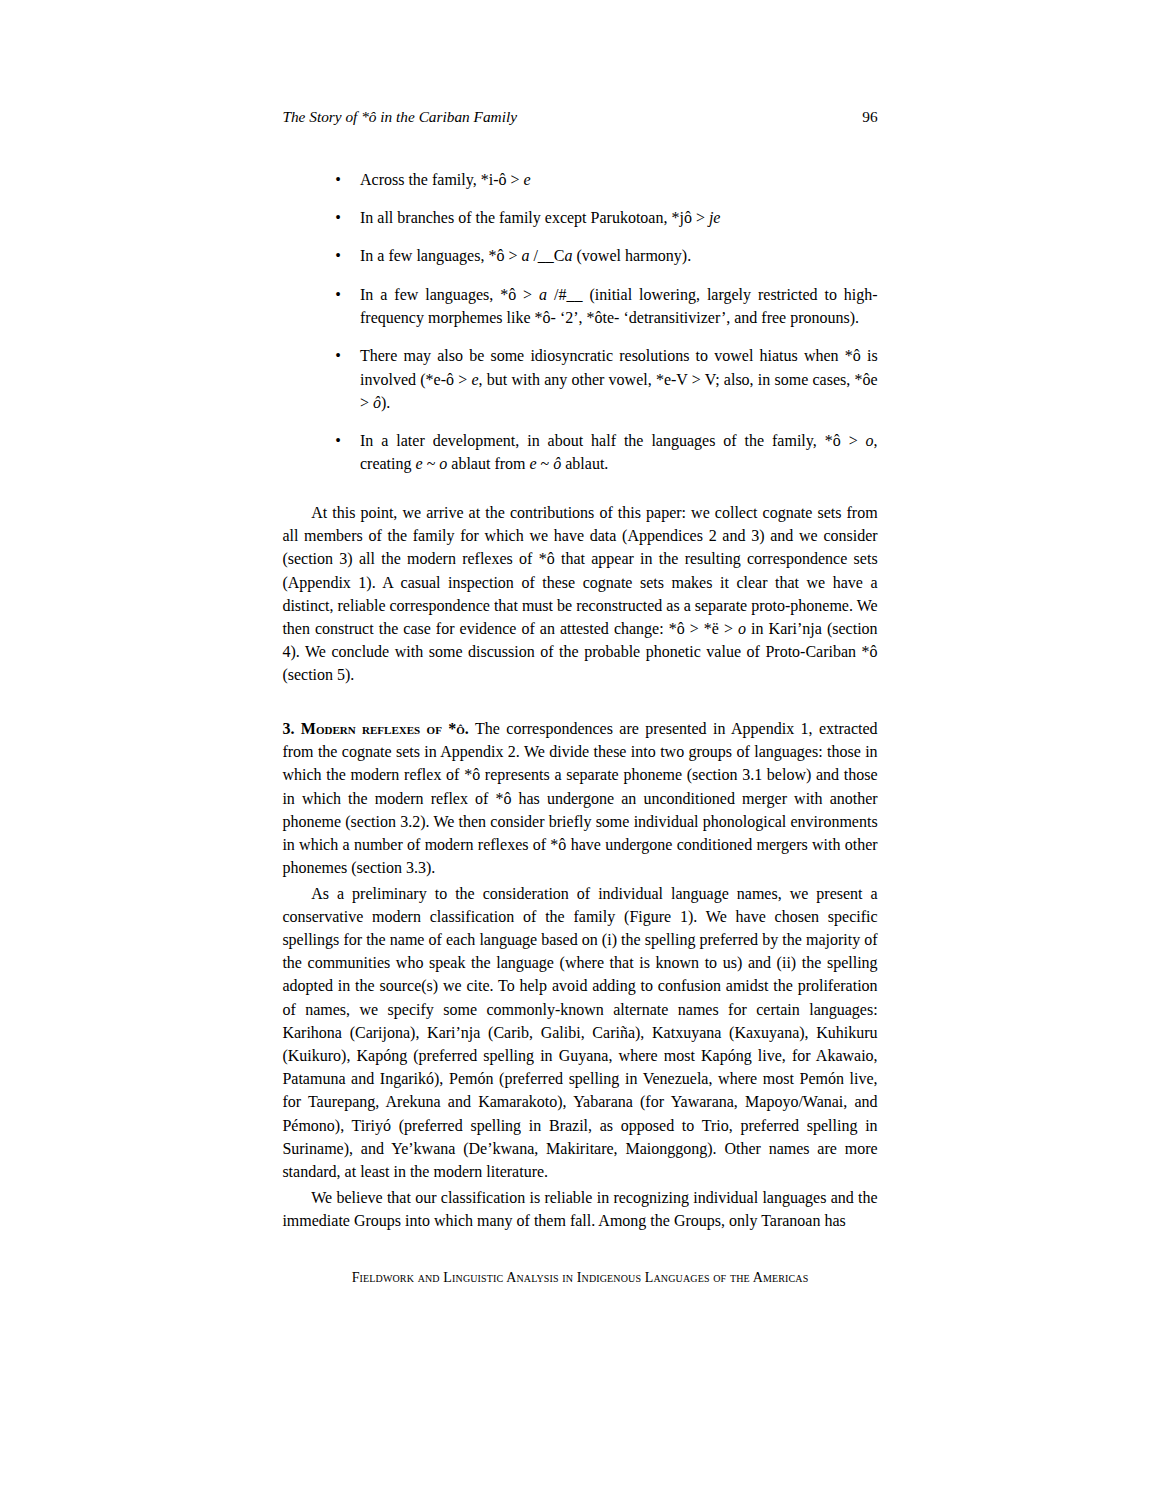The Story of *ô in the Cariban Family 96
Across the family, *i-ô > e
In all branches of the family except Parukotoan, *jô > je
In a few languages, *ô > a /__Ca (vowel harmony).
In a few languages, *ô > a /#__ (initial lowering, largely restricted to high-frequency morphemes like *ô- ‘2’, *ôte- ‘detransitivizer’, and free pronouns).
There may also be some idiosyncratic resolutions to vowel hiatus when *ô is involved (*e-ô > e, but with any other vowel, *e-V > V; also, in some cases, *ôe > ô).
In a later development, in about half the languages of the family, *ô > o, creating e ~ o ablaut from e ~ ô ablaut.
At this point, we arrive at the contributions of this paper: we collect cognate sets from all members of the family for which we have data (Appendices 2 and 3) and we consider (section 3) all the modern reflexes of *ô that appear in the resulting correspondence sets (Appendix 1). A casual inspection of these cognate sets makes it clear that we have a distinct, reliable correspondence that must be reconstructed as a separate proto-phoneme. We then construct the case for evidence of an attested change: *ô > *ë > o in Kari’nja (section 4). We conclude with some discussion of the probable phonetic value of Proto-Cariban *ô (section 5).
3. Modern reflexes of *ô. The correspondences are presented in Appendix 1, extracted from the cognate sets in Appendix 2. We divide these into two groups of languages: those in which the modern reflex of *ô represents a separate phoneme (section 3.1 below) and those in which the modern reflex of *ô has undergone an unconditioned merger with another phoneme (section 3.2). We then consider briefly some individual phonological environments in which a number of modern reflexes of *ô have undergone conditioned mergers with other phonemes (section 3.3).
As a preliminary to the consideration of individual language names, we present a conservative modern classification of the family (Figure 1). We have chosen specific spellings for the name of each language based on (i) the spelling preferred by the majority of the communities who speak the language (where that is known to us) and (ii) the spelling adopted in the source(s) we cite. To help avoid adding to confusion amidst the proliferation of names, we specify some commonly-known alternate names for certain languages: Karihona (Carijona), Kari’nja (Carib, Galibi, Cariña), Katxuyana (Kaxuyana), Kuhikuru (Kuikuro), Kapóng (preferred spelling in Guyana, where most Kapóng live, for Akawaio, Patamuna and Ingarikó), Pemón (preferred spelling in Venezuela, where most Pemón live, for Taurepang, Arekuna and Kamarakoto), Yabarana (for Yawarana, Mapoyo/Wanai, and Pémono), Tiriyó (preferred spelling in Brazil, as opposed to Trio, preferred spelling in Suriname), and Ye’kwana (De’kwana, Makiritare, Maionggong). Other names are more standard, at least in the modern literature.
We believe that our classification is reliable in recognizing individual languages and the immediate Groups into which many of them fall. Among the Groups, only Taranoan has
Fieldwork and Linguistic Analysis in Indigenous Languages of the Americas